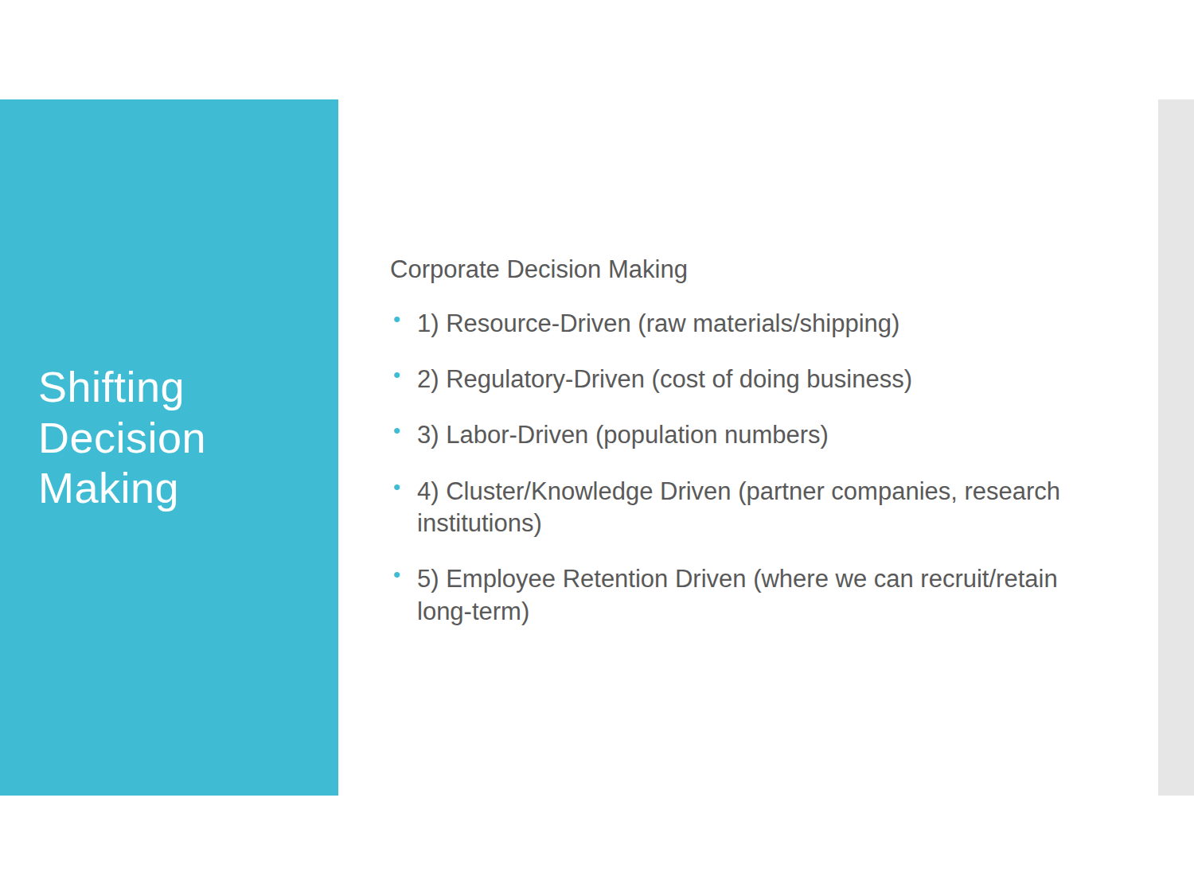Shifting Decision Making
Corporate Decision Making
1) Resource-Driven (raw materials/shipping)
2) Regulatory-Driven (cost of doing business)
3) Labor-Driven (population numbers)
4) Cluster/Knowledge Driven (partner companies, research institutions)
5) Employee Retention Driven (where we can recruit/retain long-term)